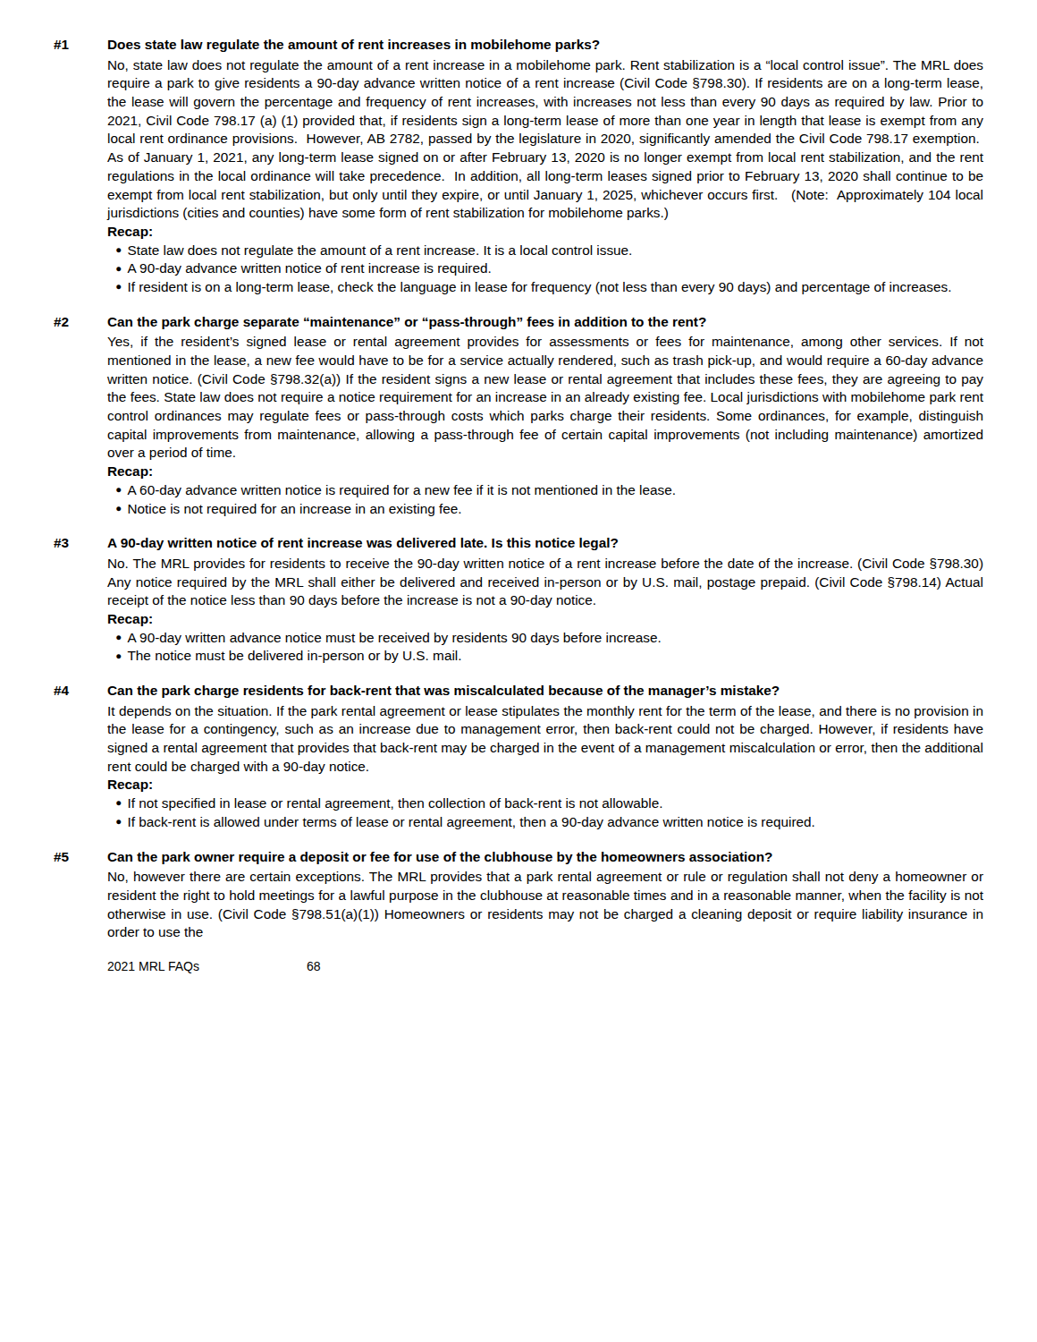#1
Does state law regulate the amount of rent increases in mobilehome parks?
No, state law does not regulate the amount of a rent increase in a mobilehome park. Rent stabilization is a “local control issue”. The MRL does require a park to give residents a 90-day advance written notice of a rent increase (Civil Code §798.30). If residents are on a long-term lease, the lease will govern the percentage and frequency of rent increases, with increases not less than every 90 days as required by law. Prior to 2021, Civil Code 798.17 (a) (1) provided that, if residents sign a long-term lease of more than one year in length that lease is exempt from any local rent ordinance provisions. However, AB 2782, passed by the legislature in 2020, significantly amended the Civil Code 798.17 exemption. As of January 1, 2021, any long-term lease signed on or after February 13, 2020 is no longer exempt from local rent stabilization, and the rent regulations in the local ordinance will take precedence. In addition, all long-term leases signed prior to February 13, 2020 shall continue to be exempt from local rent stabilization, but only until they expire, or until January 1, 2025, whichever occurs first. (Note: Approximately 104 local jurisdictions (cities and counties) have some form of rent stabilization for mobilehome parks.)
Recap:
State law does not regulate the amount of a rent increase. It is a local control issue.
A 90-day advance written notice of rent increase is required.
If resident is on a long-term lease, check the language in lease for frequency (not less than every 90 days) and percentage of increases.
#2
Can the park charge separate “maintenance” or “pass-through” fees in addition to the rent?
Yes, if the resident’s signed lease or rental agreement provides for assessments or fees for maintenance, among other services. If not mentioned in the lease, a new fee would have to be for a service actually rendered, such as trash pick-up, and would require a 60-day advance written notice. (Civil Code §798.32(a)) If the resident signs a new lease or rental agreement that includes these fees, they are agreeing to pay the fees. State law does not require a notice requirement for an increase in an already existing fee. Local jurisdictions with mobilehome park rent control ordinances may regulate fees or pass-through costs which parks charge their residents. Some ordinances, for example, distinguish capital improvements from maintenance, allowing a pass-through fee of certain capital improvements (not including maintenance) amortized over a period of time.
Recap:
A 60-day advance written notice is required for a new fee if it is not mentioned in the lease.
Notice is not required for an increase in an existing fee.
#3
A 90-day written notice of rent increase was delivered late. Is this notice legal?
No. The MRL provides for residents to receive the 90-day written notice of a rent increase before the date of the increase. (Civil Code §798.30) Any notice required by the MRL shall either be delivered and received in-person or by U.S. mail, postage prepaid. (Civil Code §798.14) Actual receipt of the notice less than 90 days before the increase is not a 90-day notice.
Recap:
A 90-day written advance notice must be received by residents 90 days before increase.
The notice must be delivered in-person or by U.S. mail.
#4
Can the park charge residents for back-rent that was miscalculated because of the manager’s mistake?
It depends on the situation. If the park rental agreement or lease stipulates the monthly rent for the term of the lease, and there is no provision in the lease for a contingency, such as an increase due to management error, then back-rent could not be charged. However, if residents have signed a rental agreement that provides that back-rent may be charged in the event of a management miscalculation or error, then the additional rent could be charged with a 90-day notice.
Recap:
If not specified in lease or rental agreement, then collection of back-rent is not allowable.
If back-rent is allowed under terms of lease or rental agreement, then a 90-day advance written notice is required.
#5
Can the park owner require a deposit or fee for use of the clubhouse by the homeowners association?
No, however there are certain exceptions. The MRL provides that a park rental agreement or rule or regulation shall not deny a homeowner or resident the right to hold meetings for a lawful purpose in the clubhouse at reasonable times and in a reasonable manner, when the facility is not otherwise in use. (Civil Code §798.51(a)(1)) Homeowners or residents may not be charged a cleaning deposit or require liability insurance in order to use the
2021 MRL FAQs 68